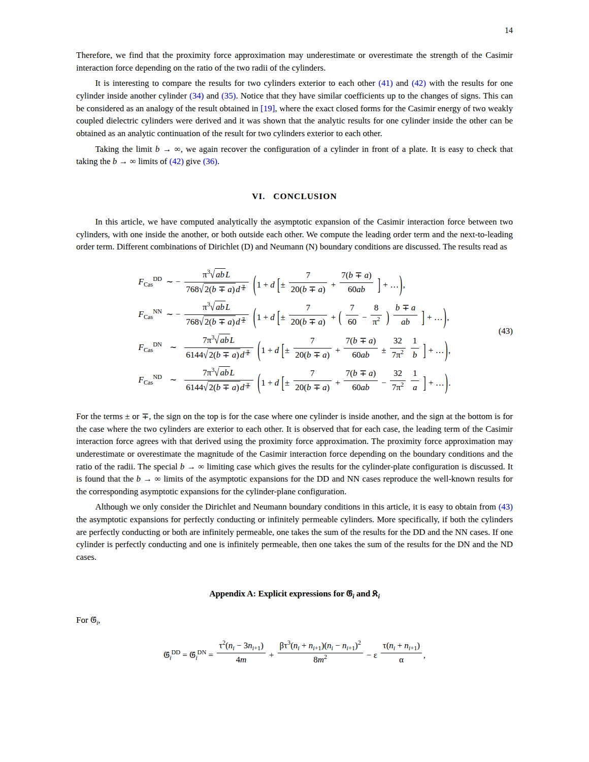14
Therefore, we find that the proximity force approximation may underestimate or overestimate the strength of the Casimir interaction force depending on the ratio of the two radii of the cylinders.
It is interesting to compare the results for two cylinders exterior to each other (41) and (42) with the results for one cylinder inside another cylinder (34) and (35). Notice that they have similar coefficients up to the changes of signs. This can be considered as an analogy of the result obtained in [19], where the exact closed forms for the Casimir energy of two weakly coupled dielectric cylinders were derived and it was shown that the analytic results for one cylinder inside the other can be obtained as an analytic continuation of the result for two cylinders exterior to each other.
Taking the limit b → ∞, we again recover the configuration of a cylinder in front of a plate. It is easy to check that taking the b → ∞ limits of (42) give (36).
VI. Conclusion
In this article, we have computed analytically the asymptotic expansion of the Casimir interaction force between two cylinders, with one inside the another, or both outside each other. We compute the leading order term and the next-to-leading order term. Different combinations of Dirichlet (D) and Neumann (N) boundary conditions are discussed. The results read as
FCasDD
∼ −
π3√ab L 768√2(b ∓ a) d72 (1 + d [± 720(b ∓ a) + 7(b ∓ a) 60ab ] + …),
FCasNN
∼ −
π3√ab L 768√2(b ∓ a) d72 (1 + d [± 720(b ∓ a) + ( 760 − 8 π2 ) b ∓ a ab ] + …),
FCasDN
∼
7π3√ab L 6144√2(b ∓ a) d72 (1 + d [± 720(b ∓ a) + 7(b ∓ a) 60ab ± 327π2 1 b ] + …),
FCasND
∼
7π3√ab L 6144√2(b ∓ a) d72 (1 + d [± 720(b ∓ a) + 7(b ∓ a) 60ab − 327π2 1 a ] + …).
(43)
For the terms ± or ∓, the sign on the top is for the case where one cylinder is inside another, and the sign at the bottom is for the case where the two cylinders are exterior to each other. It is observed that for each case, the leading term of the Casimir interaction force agrees with that derived using the proximity force approximation. The proximity force approximation may underestimate or overestimate the magnitude of the Casimir interaction force depending on the boundary conditions and the ratio of the radii. The special b → ∞ limiting case which gives the results for the cylinder-plate configuration is discussed. It is found that the b → ∞ limits of the asymptotic expansions for the DD and NN cases reproduce the well-known results for the corresponding asymptotic expansions for the cylinder-plane configuration.
Although we only consider the Dirichlet and Neumann boundary conditions in this article, it is easy to obtain from (43) the asymptotic expansions for perfectly conducting or infinitely permeable cylinders. More specifically, if both the cylinders are perfectly conducting or both are infinitely permeable, one takes the sum of the results for the DD and the NN cases. If one cylinder is perfectly conducting and one is infinitely permeable, then one takes the sum of the results for the DN and the ND cases.
Appendix A: Explicit expressions for 𝔊̂i and 𝔎i
For 𝔊̂i,
𝔊̂iDD = 𝔊̂iDN = τ2(ni − 3ni+1) 4m + βτ3(ni + ni+1)(ni − ni+1)2 8m2 − ε τ(ni + ni+1) α ,